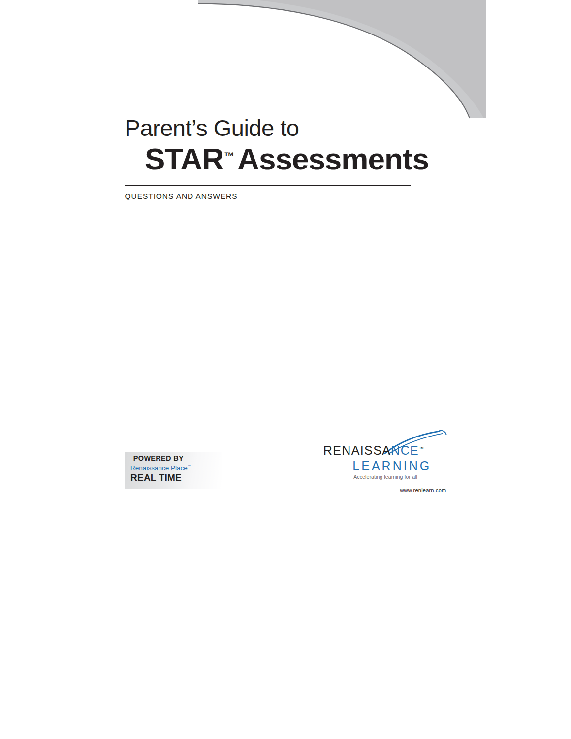Parent’s Guide to STAR™Assessments
QUESTIONS AND ANSWERS
POWERED BY
Renaissance Place™
REAL TIME
RENAISSANCE™
LEARNING
Accelerating learning for all
www.renlearn.com